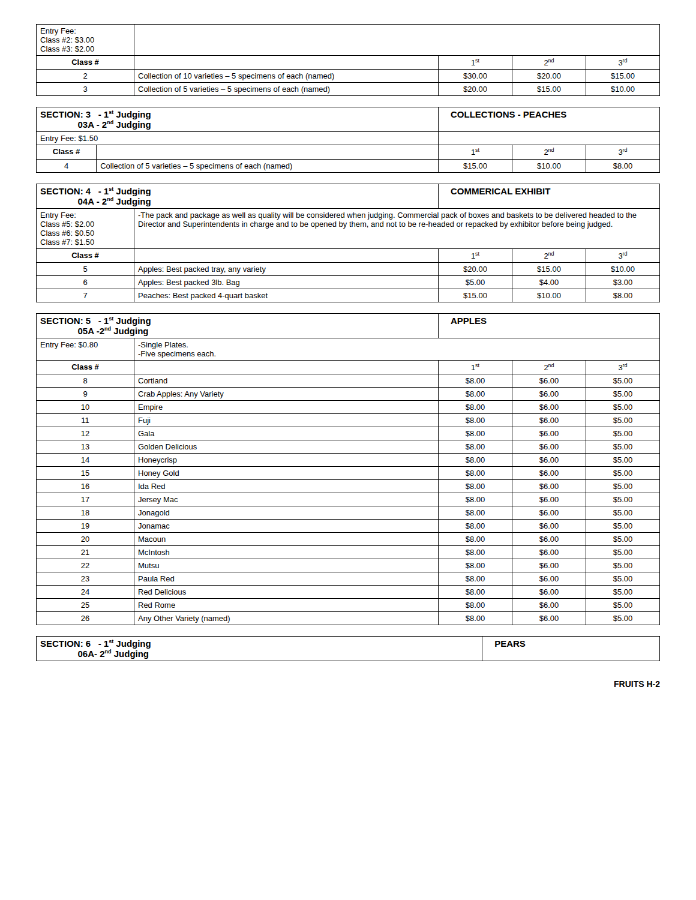| Entry Fee: Class #2: $3.00 Class #3: $2.00 | |
| Class # | | 1 st | 2 nd | 3 rd |
| 2 | Collection of 10 varieties – 5 specimens of each (named) | $30.00 | $20.00 | $15.00 |
| 3 | Collection of 5 varieties – 5 specimens of each (named) | $20.00 | $15.00 | $10.00 |
| SECTION: 3 - 1 st Judging 03A - 2 nd Judging | COLLECTIONS - PEACHES |
| Entry Fee: $1.50 | |
| Class # | | 1 st | 2 nd | 3 rd |
| 4 | Collection of 5 varieties – 5 specimens of each (named) | $15.00 | $10.00 | $8.00 |
| SECTION: 4 - 1 st Judging 04A - 2 nd Judging | COMMERICAL EXHIBIT |
| Entry Fee: Class #5: $2.00 Class #6: $0.50 Class #7: $1.50 | -The pack and package as well as quality will be considered when judging. Commercial pack of boxes and baskets to be delivered headed to the Director and Superintendents in charge and to be opened by them, and not to be re-headed or repacked by exhibitor before being judged. |
| Class # | | 1 st | 2 nd | 3 rd |
| 5 | Apples: Best packed tray, any variety | $20.00 | $15.00 | $10.00 |
| 6 | Apples: Best packed 3lb. Bag | $5.00 | $4.00 | $3.00 |
| 7 | Peaches: Best packed 4-quart basket | $15.00 | $10.00 | $8.00 |
| SECTION: 5 - 1 st Judging 05A -2 nd Judging | APPLES |
| Entry Fee: $0.80 | -Single Plates. -Five specimens each. |
| Class # | | 1 st | 2 nd | 3 rd |
| 8 | Cortland | $8.00 | $6.00 | $5.00 |
| 9 | Crab Apples: Any Variety | $8.00 | $6.00 | $5.00 |
| 10 | Empire | $8.00 | $6.00 | $5.00 |
| 11 | Fuji | $8.00 | $6.00 | $5.00 |
| 12 | Gala | $8.00 | $6.00 | $5.00 |
| 13 | Golden Delicious | $8.00 | $6.00 | $5.00 |
| 14 | Honeycrisp | $8.00 | $6.00 | $5.00 |
| 15 | Honey Gold | $8.00 | $6.00 | $5.00 |
| 16 | Ida Red | $8.00 | $6.00 | $5.00 |
| 17 | Jersey Mac | $8.00 | $6.00 | $5.00 |
| 18 | Jonagold | $8.00 | $6.00 | $5.00 |
| 19 | Jonamac | $8.00 | $6.00 | $5.00 |
| 20 | Macoun | $8.00 | $6.00 | $5.00 |
| 21 | McIntosh | $8.00 | $6.00 | $5.00 |
| 22 | Mutsu | $8.00 | $6.00 | $5.00 |
| 23 | Paula Red | $8.00 | $6.00 | $5.00 |
| 24 | Red Delicious | $8.00 | $6.00 | $5.00 |
| 25 | Red Rome | $8.00 | $6.00 | $5.00 |
| 26 | Any Other Variety (named) | $8.00 | $6.00 | $5.00 |
| SECTION: 6 - 1 st Judging 06A- 2 nd Judging | PEARS |
FRUITS H-2